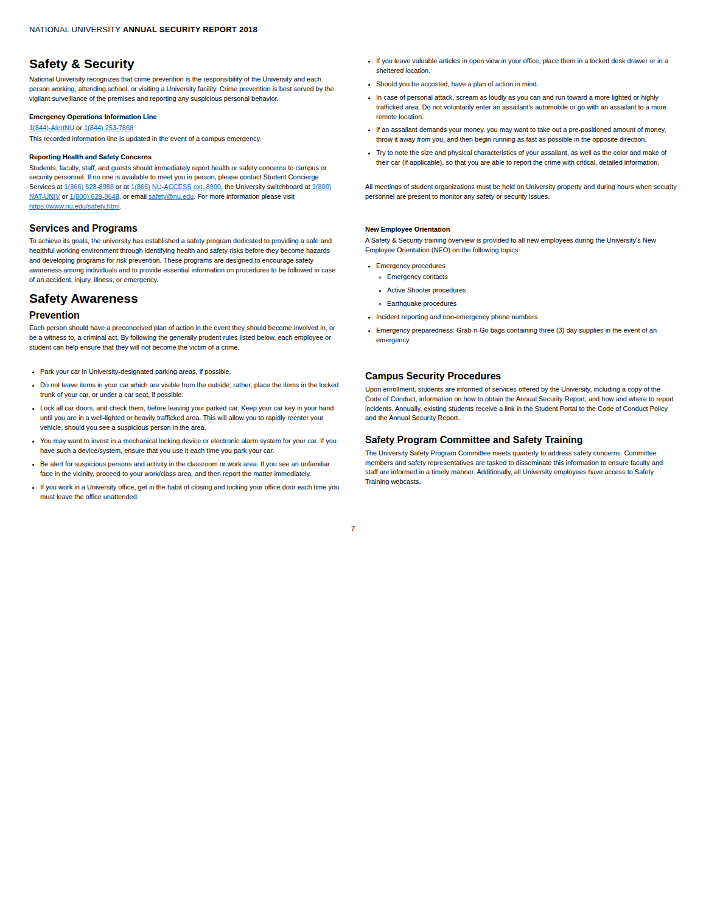NATIONAL UNIVERSITY ANNUAL SECURITY REPORT 2018
Safety & Security
National University recognizes that crime prevention is the responsibility of the University and each person working, attending school, or visiting a University facility. Crime prevention is best served by the vigilant surveillance of the premises and reporting any suspicious personal behavior.
Emergency Operations Information Line
1(844)-AlertNU or 1(844) 253-7868
This recorded information line is updated in the event of a campus emergency.
Reporting Health and Safety Concerns
Students, faculty, staff, and guests should immediately report health or safety concerns to campus or security personnel. If no one is available to meet you in person, please contact Student Concierge Services at 1(866) 628-8988 or at 1(866) NU-ACCESS ext. 8900, the University switchboard at 1(800) NAT-UNIV or 1(800) 628-8648, or email safety@nu.edu. For more information please visit https://www.nu.edu/safety.html.
Services and Programs
To achieve its goals, the university has established a safety program dedicated to providing a safe and healthful working environment through identifying health and safety risks before they become hazards and developing programs for risk prevention. These programs are designed to encourage safety awareness among individuals and to provide essential information on procedures to be followed in case of an accident, injury, illness, or emergency.
Safety Awareness
Prevention
Each person should have a preconceived plan of action in the event they should become involved in, or be a witness to, a criminal act. By following the generally prudent rules listed below, each employee or student can help ensure that they will not become the victim of a crime.
Park your car in University-designated parking areas, if possible.
Do not leave items in your car which are visible from the outside; rather, place the items in the locked trunk of your car, or under a car seat, if possible.
Lock all car doors, and check them, before leaving your parked car. Keep your car key in your hand until you are in a well-lighted or heavily trafficked area. This will allow you to rapidly reenter your vehicle, should you see a suspicious person in the area.
You may want to invest in a mechanical locking device or electronic alarm system for your car. If you have such a device/system, ensure that you use it each time you park your car.
Be alert for suspicious persons and activity in the classroom or work area. If you see an unfamiliar face in the vicinity, proceed to your work/class area, and then report the matter immediately.
If you work in a University office, get in the habit of closing and locking your office door each time you must leave the office unattended.
If you leave valuable articles in open view in your office, place them in a locked desk drawer or in a sheltered location.
Should you be accosted, have a plan of action in mind.
In case of personal attack, scream as loudly as you can and run toward a more lighted or highly trafficked area. Do not voluntarily enter an assailant's automobile or go with an assailant to a more remote location.
If an assailant demands your money, you may want to take out a pre-positioned amount of money, throw it away from you, and then begin running as fast as possible in the opposite direction.
Try to note the size and physical characteristics of your assailant, as well as the color and make of their car (if applicable), so that you are able to report the crime with critical, detailed information.
All meetings of student organizations must be held on University property and during hours when security personnel are present to monitor any safety or security issues.
New Employee Orientation
A Safety & Security training overview is provided to all new employees during the University's New Employee Orientation (NEO) on the following topics:
Emergency procedures
Emergency contacts
Active Shooter procedures
Earthquake procedures
Incident reporting and non-emergency phone numbers
Emergency preparedness: Grab-n-Go bags containing three (3) day supplies in the event of an emergency.
Campus Security Procedures
Upon enrollment, students are informed of services offered by the University, including a copy of the Code of Conduct, information on how to obtain the Annual Security Report, and how and where to report incidents. Annually, existing students receive a link in the Student Portal to the Code of Conduct Policy and the Annual Security Report.
Safety Program Committee and Safety Training
The University Safety Program Committee meets quarterly to address safety concerns. Committee members and safety representatives are tasked to disseminate this information to ensure faculty and staff are informed in a timely manner. Additionally, all University employees have access to Safety Training webcasts,
7